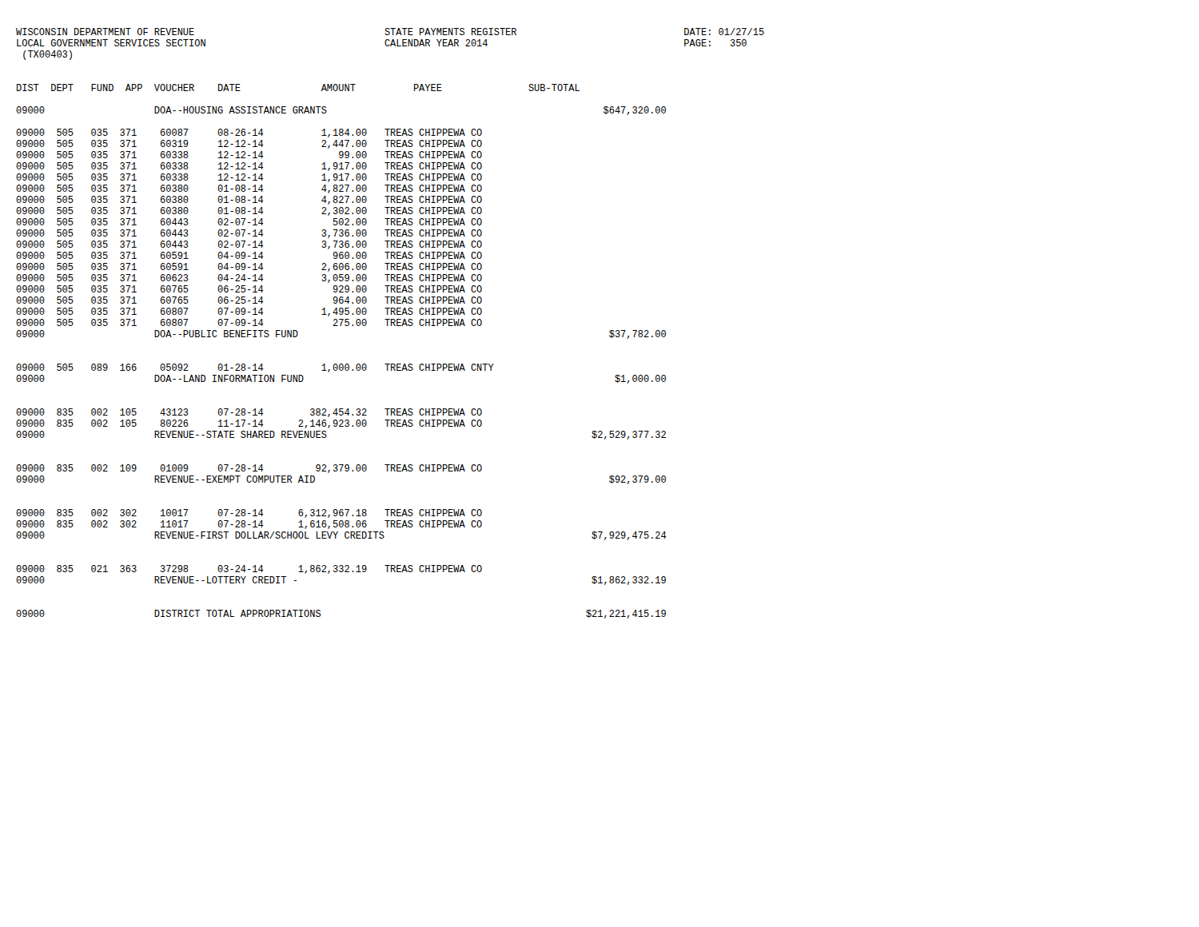WISCONSIN DEPARTMENT OF REVENUE STATE PAYMENTS REGISTER DATE: 01/27/15 LOCAL GOVERNMENT SERVICES SECTION CALENDAR YEAR 2014 PAGE: 350 (TX00403) DIST DEPT FUND APP VOUCHER DATE AMOUNT PAYEE SUB-TOTAL 09000 DOA--HOUSING ASSISTANCE GRANTS $647,320.00 09000 505 035 371 60087 08-26-14 1,184.00 TREAS CHIPPEWA CO 09000 505 035 371 60319 12-12-14 2,447.00 TREAS CHIPPEWA CO 09000 505 035 371 60338 12-12-14 99.00 TREAS CHIPPEWA CO 09000 505 035 371 60338 12-12-14 1,917.00 TREAS CHIPPEWA CO 09000 505 035 371 60338 12-12-14 1,917.00 TREAS CHIPPEWA CO 09000 505 035 371 60380 01-08-14 4,827.00 TREAS CHIPPEWA CO 09000 505 035 371 60380 01-08-14 4,827.00 TREAS CHIPPEWA CO 09000 505 035 371 60380 01-08-14 2,302.00 TREAS CHIPPEWA CO 09000 505 035 371 60443 02-07-14 502.00 TREAS CHIPPEWA CO 09000 505 035 371 60443 02-07-14 3,736.00 TREAS CHIPPEWA CO 09000 505 035 371 60443 02-07-14 3,736.00 TREAS CHIPPEWA CO 09000 505 035 371 60591 04-09-14 960.00 TREAS CHIPPEWA CO 09000 505 035 371 60591 04-09-14 2,606.00 TREAS CHIPPEWA CO 09000 505 035 371 60623 04-24-14 3,059.00 TREAS CHIPPEWA CO 09000 505 035 371 60765 06-25-14 929.00 TREAS CHIPPEWA CO 09000 505 035 371 60765 06-25-14 964.00 TREAS CHIPPEWA CO 09000 505 035 371 60807 07-09-14 1,495.00 TREAS CHIPPEWA CO 09000 505 035 371 60807 07-09-14 275.00 TREAS CHIPPEWA CO 09000 DOA--PUBLIC BENEFITS FUND $37,782.00 09000 505 089 166 05092 01-28-14 1,000.00 TREAS CHIPPEWA CNTY 09000 DOA--LAND INFORMATION FUND $1,000.00 09000 835 002 105 43123 07-28-14 382,454.32 TREAS CHIPPEWA CO 09000 835 002 105 80226 11-17-14 2,146,923.00 TREAS CHIPPEWA CO 09000 REVENUE--STATE SHARED REVENUES $2,529,377.32 09000 835 002 109 01009 07-28-14 92,379.00 TREAS CHIPPEWA CO 09000 REVENUE--EXEMPT COMPUTER AID $92,379.00 09000 835 002 302 10017 07-28-14 6,312,967.18 TREAS CHIPPEWA CO 09000 835 002 302 11017 07-28-14 1,616,508.06 TREAS CHIPPEWA CO 09000 REVENUE-FIRST DOLLAR/SCHOOL LEVY CREDITS $7,929,475.24 09000 835 021 363 37298 03-24-14 1,862,332.19 TREAS CHIPPEWA CO 09000 REVENUE--LOTTERY CREDIT - $1,862,332.19 09000 DISTRICT TOTAL APPROPRIATIONS $21,221,415.19